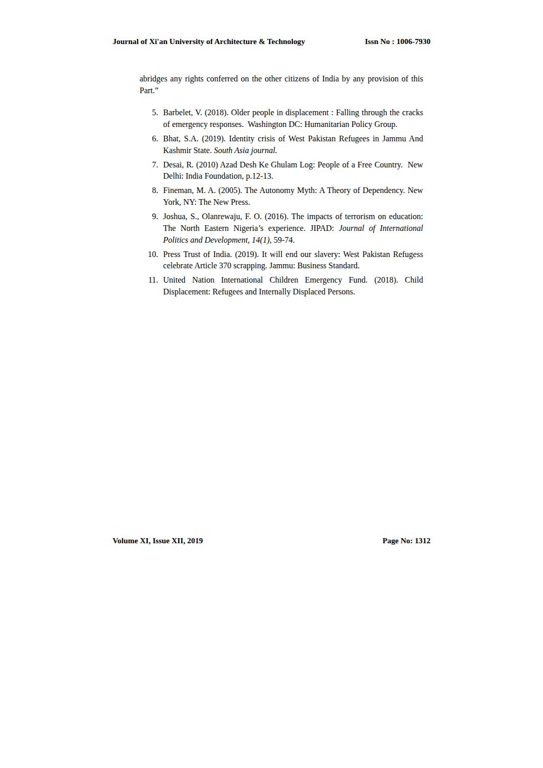Journal of Xi'an University of Architecture & Technology Issn No : 1006-7930
abridges any rights conferred on the other citizens of India by any provision of this Part.”
Barbelet, V. (2018). Older people in displacement : Falling through the cracks of emergency responses. Washington DC: Humanitarian Policy Group.
Bhat, S.A. (2019). Identity crisis of West Pakistan Refugees in Jammu And Kashmir State. South Asia journal.
Desai, R. (2010) Azad Desh Ke Ghulam Log: People of a Free Country. New Delhi: India Foundation, p.12-13.
Fineman, M. A. (2005). The Autonomy Myth: A Theory of Dependency. New York, NY: The New Press.
Joshua, S., Olanrewaju, F. O. (2016). The impacts of terrorism on education: The North Eastern Nigeria’s experience. JIPAD: Journal of International Politics and Development, 14(1), 59-74.
Press Trust of India. (2019). It will end our slavery: West Pakistan Refugess celebrate Article 370 scrapping. Jammu: Business Standard.
United Nation International Children Emergency Fund. (2018). Child Displacement: Refugees and Internally Displaced Persons.
Volume XI, Issue XII, 2019 Page No: 1312